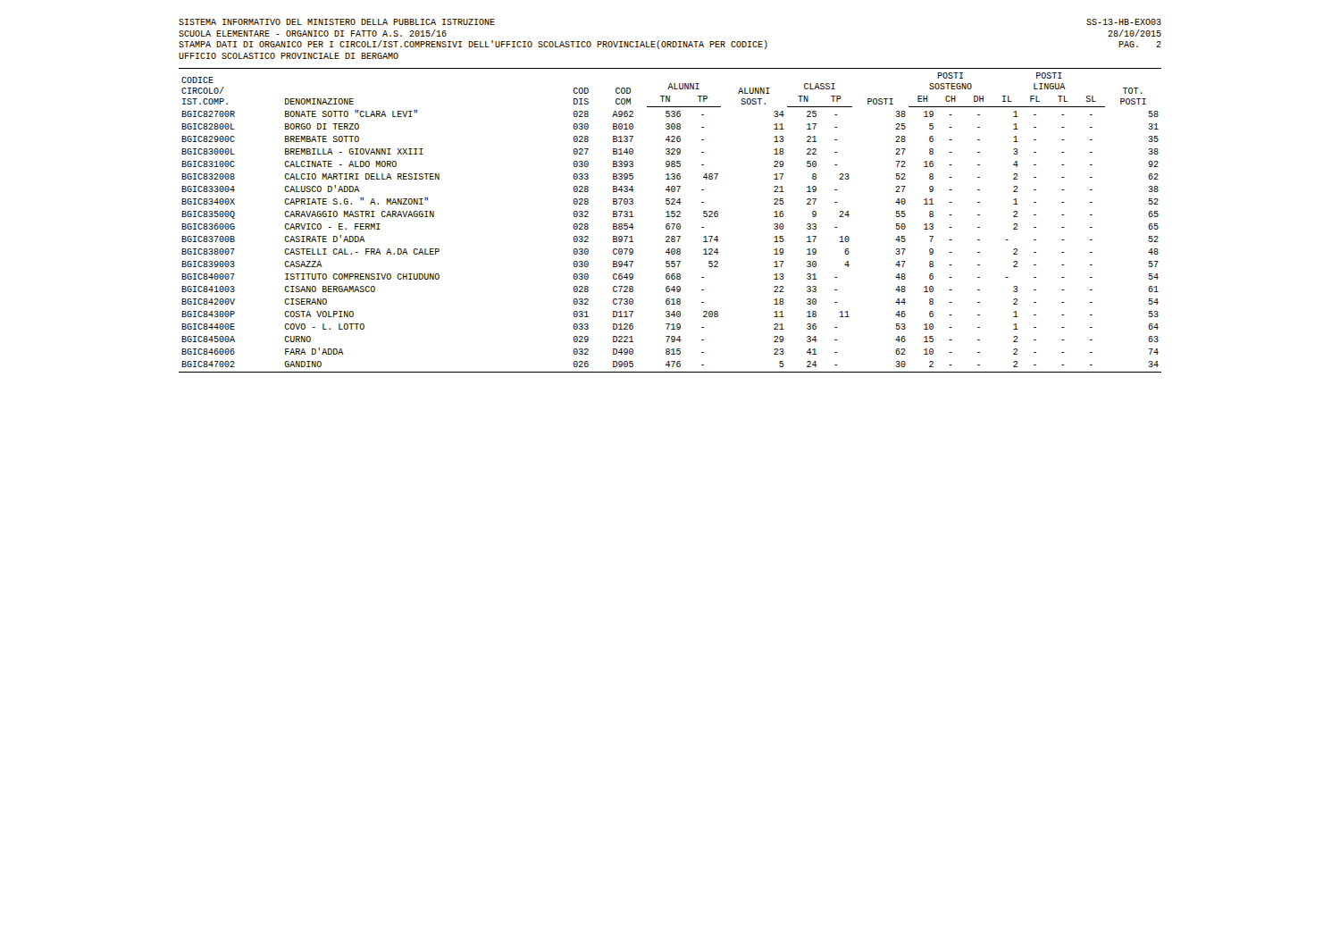SISTEMA INFORMATIVO DEL MINISTERO DELLA PUBBLICA ISTRUZIONE SCUOLA ELEMENTARE - ORGANICO DI FATTO A.S. 2015/16 STAMPA DATI DI ORGANICO PER I CIRCOLI/IST.COMPRENSIVI DELL'UFFICIO SCOLASTICO PROVINCIALE(ORDINATA PER CODICE) UFFICIO SCOLASTICO PROVINCIALE DI BERGAMO
SS-13-HB-EXO03 28/10/2015 PAG. 2
| CODICE CIRCOLO/ IST.COMP. | DENOMINAZIONE | COD DIS | COD COM | ALUNNI | ALUNNI SOST. | CLASSI | POSTI | POSTI SOSTEGNO | POSTI LINGUA | TOT. POSTI |
| --- | --- | --- | --- | --- | --- | --- | --- | --- | --- | --- |
| TN | TP | TN | TP | EH | CH | DH | IL | FL | TL | SL |
| BGIC82700R | BONATE SOTTO "CLARA LEVI" | 028 | A962 | 536 | - | 34 | 25 | - | 38 | 19 | - | - | 1 | - | - | - | 58 |
| BGIC82800L | BORGO DI TERZO | 030 | B010 | 308 | - | 11 | 17 | - | 25 | 5 | - | - | 1 | - | - | - | 31 |
| BGIC82900C | BREMBATE SOTTO | 028 | B137 | 426 | - | 13 | 21 | - | 28 | 6 | - | - | 1 | - | - | - | 35 |
| BGIC83000L | BREMBILLA - GIOVANNI XXIII | 027 | B140 | 329 | - | 18 | 22 | - | 27 | 8 | - | - | 3 | - | - | - | 38 |
| BGIC83100C | CALCINATE - ALDO MORO | 030 | B393 | 985 | - | 29 | 50 | - | 72 | 16 | - | - | 4 | - | - | - | 92 |
| BGIC832008 | CALCIO MARTIRI DELLA RESISTEN | 033 | B395 | 136 | 487 | 17 | 8 | 23 | 52 | 8 | - | - | 2 | - | - | - | 62 |
| BGIC833004 | CALUSCO D'ADDA | 028 | B434 | 407 | - | 21 | 19 | - | 27 | 9 | - | - | 2 | - | - | - | 38 |
| BGIC83400X | CAPRIATE S.G. " A. MANZONI" | 028 | B703 | 524 | - | 25 | 27 | - | 40 | 11 | - | - | 1 | - | - | - | 52 |
| BGIC83500Q | CARAVAGGIO MASTRI CARAVAGGIN | 032 | B731 | 152 | 526 | 16 | 9 | 24 | 55 | 8 | - | - | 2 | - | - | - | 65 |
| BGIC83600G | CARVICO - E. FERMI | 028 | B854 | 670 | - | 30 | 33 | - | 50 | 13 | - | - | 2 | - | - | - | 65 |
| BGIC83700B | CASIRATE D'ADDA | 032 | B971 | 287 | 174 | 15 | 17 | 10 | 45 | 7 | - | - | - | - | - | - | 52 |
| BGIC838007 | CASTELLI CAL.- FRA A.DA CALEP | 030 | C079 | 408 | 124 | 19 | 19 | 6 | 37 | 9 | - | - | 2 | - | - | - | 48 |
| BGIC839003 | CASAZZA | 030 | B947 | 557 | 52 | 17 | 30 | 4 | 47 | 8 | - | - | 2 | - | - | - | 57 |
| BGIC840007 | ISTITUTO COMPRENSIVO CHIUDUNO | 030 | C649 | 668 | - | 13 | 31 | - | 48 | 6 | - | - | - | - | - | - | 54 |
| BGIC841003 | CISANO BERGAMASCO | 028 | C728 | 649 | - | 22 | 33 | - | 48 | 10 | - | - | 3 | - | - | - | 61 |
| BGIC84200V | CISERANO | 032 | C730 | 618 | - | 18 | 30 | - | 44 | 8 | - | - | 2 | - | - | - | 54 |
| BGIC84300P | COSTA VOLPINO | 031 | D117 | 340 | 208 | 11 | 18 | 11 | 46 | 6 | - | - | 1 | - | - | - | 53 |
| BGIC84400E | COVO - L. LOTTO | 033 | D126 | 719 | - | 21 | 36 | - | 53 | 10 | - | - | 1 | - | - | - | 64 |
| BGIC84500A | CURNO | 029 | D221 | 794 | - | 29 | 34 | - | 46 | 15 | - | - | 2 | - | - | - | 63 |
| BGIC846006 | FARA D'ADDA | 032 | D490 | 815 | - | 23 | 41 | - | 62 | 10 | - | - | 2 | - | - | - | 74 |
| BGIC847002 | GANDINO | 026 | D905 | 476 | - | 5 | 24 | - | 30 | 2 | - | - | 2 | - | - | - | 34 |